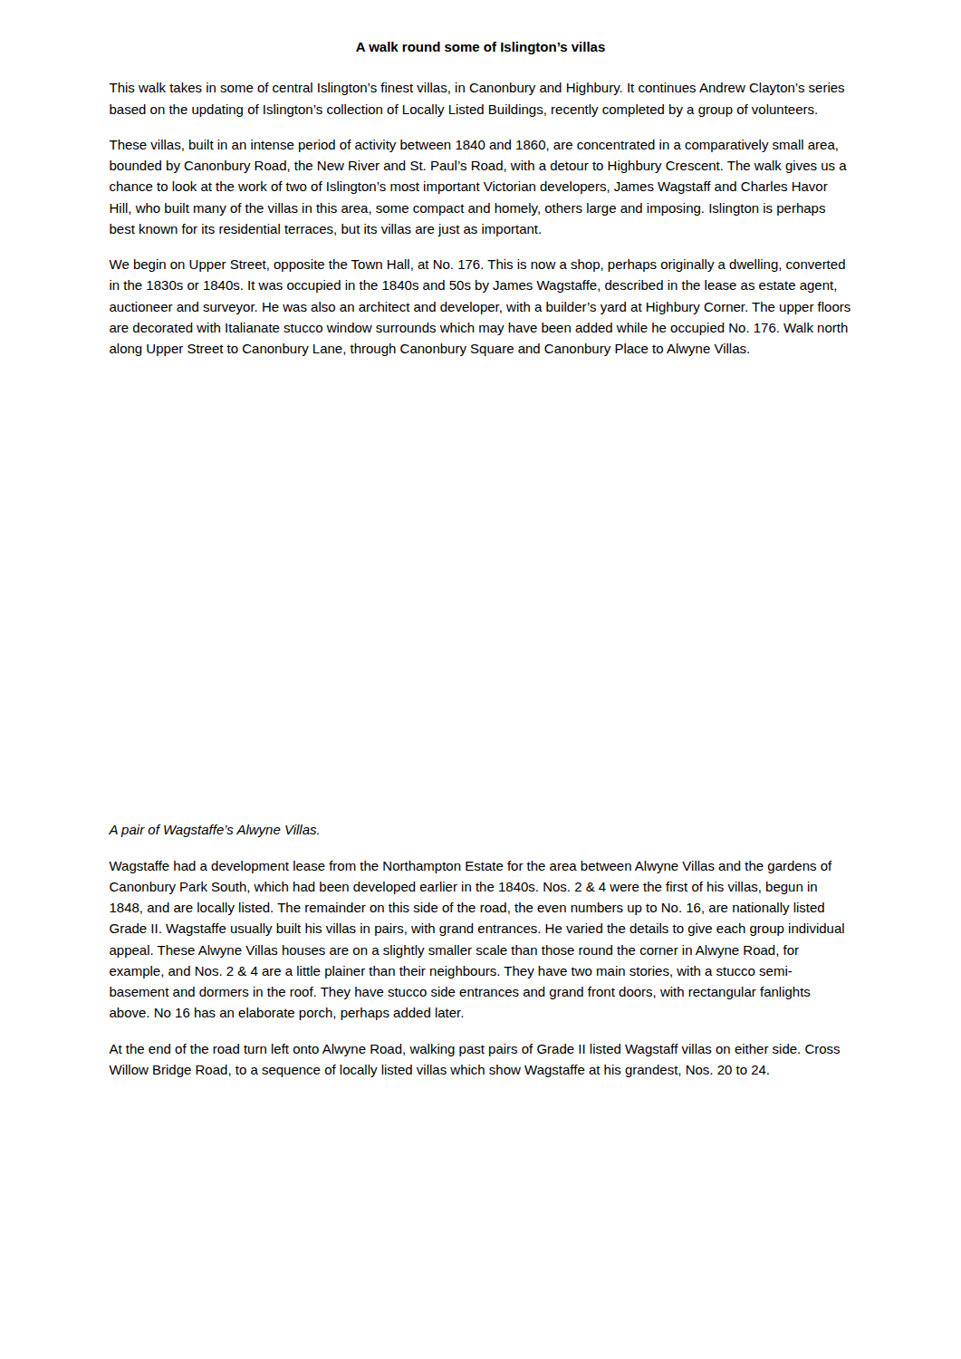A walk round some of Islington’s villas
This walk takes in some of central Islington’s finest villas, in Canonbury and Highbury. It continues Andrew Clayton’s series based on the updating of Islington’s collection of Locally Listed Buildings, recently completed by a group of volunteers.
These villas, built in an intense period of activity between 1840 and 1860, are concentrated in a comparatively small area, bounded by Canonbury Road, the New River and St. Paul’s Road, with a detour to Highbury Crescent. The walk gives us a chance to look at the work of two of Islington’s most important Victorian developers, James Wagstaff and Charles Havor Hill, who built many of the villas in this area, some compact and homely, others large and imposing. Islington is perhaps best known for its residential terraces, but its villas are just as important.
We begin on Upper Street, opposite the Town Hall, at No. 176. This is now a shop, perhaps originally a dwelling, converted in the 1830s or 1840s. It was occupied in the 1840s and 50s by James Wagstaffe, described in the lease as estate agent, auctioneer and surveyor. He was also an architect and developer, with a builder’s yard at Highbury Corner. The upper floors are decorated with Italianate stucco window surrounds which may have been added while he occupied No. 176. Walk north along Upper Street to Canonbury Lane, through Canonbury Square and Canonbury Place to Alwyne Villas.
A pair of Wagstaffe’s Alwyne Villas.
Wagstaffe had a development lease from the Northampton Estate for the area between Alwyne Villas and the gardens of Canonbury Park South, which had been developed earlier in the 1840s. Nos. 2 & 4 were the first of his villas, begun in 1848, and are locally listed. The remainder on this side of the road, the even numbers up to No. 16, are nationally listed Grade II. Wagstaffe usually built his villas in pairs, with grand entrances. He varied the details to give each group individual appeal. These Alwyne Villas houses are on a slightly smaller scale than those round the corner in Alwyne Road, for example, and Nos. 2 & 4 are a little plainer than their neighbours. They have two main stories, with a stucco semi-basement and dormers in the roof. They have stucco side entrances and grand front doors, with rectangular fanlights above. No 16 has an elaborate porch, perhaps added later.
At the end of the road turn left onto Alwyne Road, walking past pairs of Grade II listed Wagstaff villas on either side. Cross Willow Bridge Road, to a sequence of locally listed villas which show Wagstaffe at his grandest, Nos. 20 to 24.